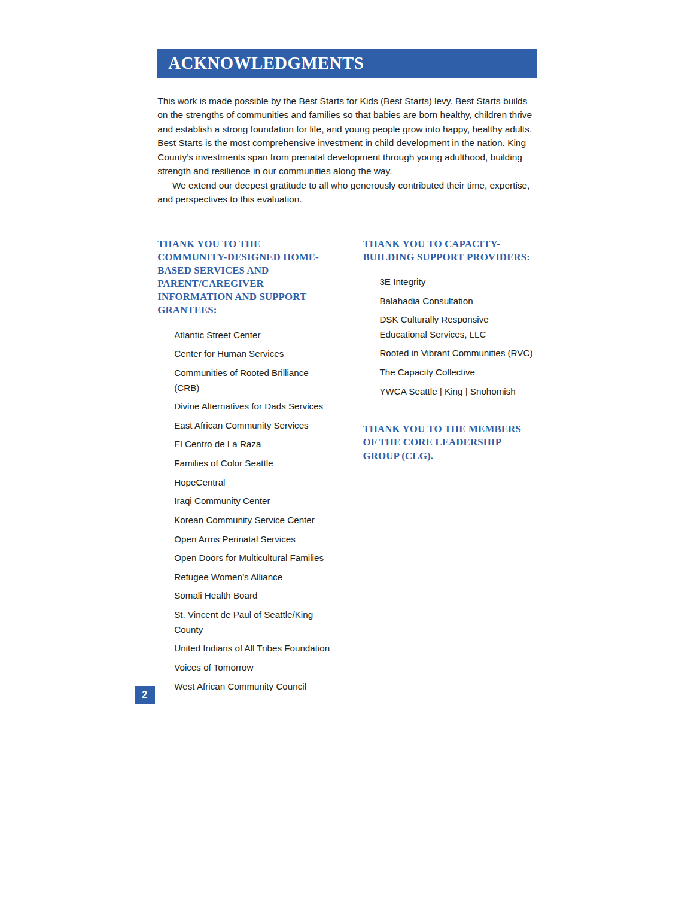ACKNOWLEDGMENTS
This work is made possible by the Best Starts for Kids (Best Starts) levy. Best Starts builds on the strengths of communities and families so that babies are born healthy, children thrive and establish a strong foundation for life, and young people grow into happy, healthy adults. Best Starts is the most comprehensive investment in child development in the nation. King County’s investments span from prenatal development through young adulthood, building strength and resilience in our communities along the way.
We extend our deepest gratitude to all who generously contributed their time, expertise, and perspectives to this evaluation.
Thank you to the Community-Designed Home-Based Services and Parent/Caregiver Information and Support grantees:
Atlantic Street Center
Center for Human Services
Communities of Rooted Brilliance (CRB)
Divine Alternatives for Dads Services
East African Community Services
El Centro de La Raza
Families of Color Seattle
HopeCentral
Iraqi Community Center
Korean Community Service Center
Open Arms Perinatal Services
Open Doors for Multicultural Families
Refugee Women’s Alliance
Somali Health Board
St. Vincent de Paul of Seattle/King County
United Indians of All Tribes Foundation
Voices of Tomorrow
West African Community Council
Thank you to capacity-building support providers:
3E Integrity
Balahadia Consultation
DSK Culturally Responsive Educational Services, LLC
Rooted in Vibrant Communities (RVC)
The Capacity Collective
YWCA Seattle | King | Snohomish
Thank you to the members of the Core Leadership Group (CLG).
2